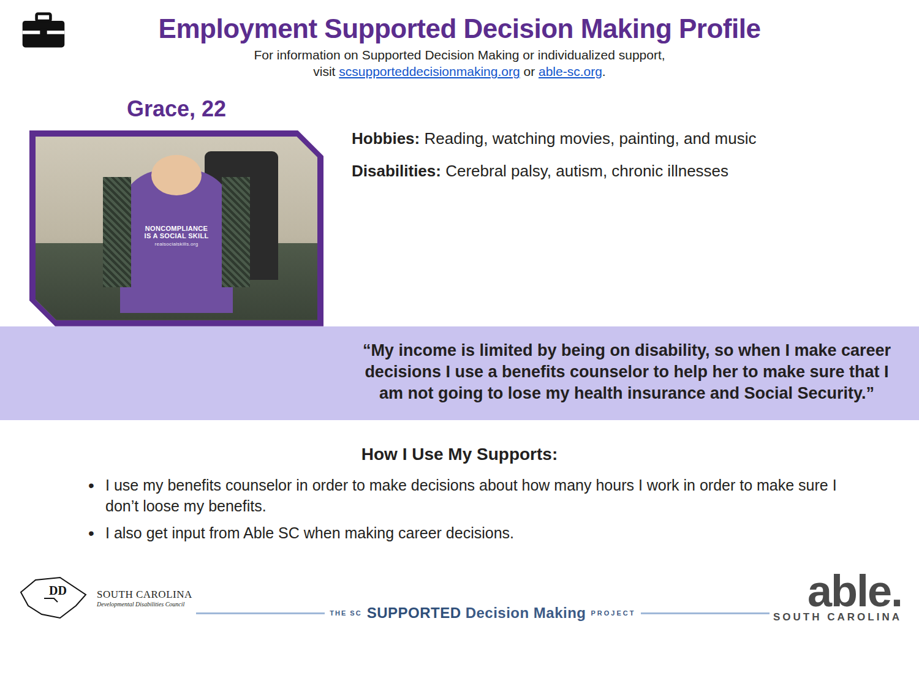Employment Supported Decision Making Profile
For information on Supported Decision Making or individualized support,
visit scsupporteddecisionmaking.org or able-sc.org.
Grace, 22
NONCOMPLIANCE
IS A SOCIAL SKILLrealsocialskills.org
Hobbies: Reading, watching movies, painting, and music
Disabilities: Cerebral palsy, autism, chronic illnesses
“My income is limited by being on disability, so when I make career decisions I use a benefits counselor to help her to make sure that I am not going to lose my health insurance and Social Security.”
How I Use My Supports:
I use my benefits counselor in order to make decisions about how many hours I work in order to make sure I don’t loose my benefits.
I also get input from Able SC when making career decisions.
DD
SOUTH CAROLINA Developmental Disabilities Council
THE SC
SUPPORTED Decision Making
PROJECT
able.
SOUTH CAROLINA